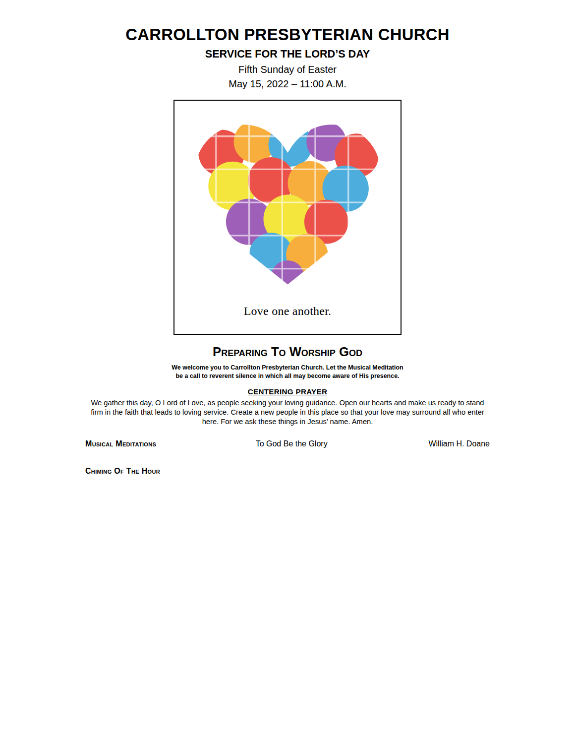CARROLLTON PRESBYTERIAN CHURCH
SERVICE FOR THE LORD’S DAY
Fifth Sunday of Easter
May 15, 2022 – 11:00 A.M.
Heart formed from overlapping multicolored handprints A heart shape made up of many overlapping handprints in rainbow colors, above the words "Love one another."
Love one another.
Preparing To Worship God
We welcome you to Carrollton Presbyterian Church. Let the Musical Meditation
be a call to reverent silence in which all may become aware of His presence.
CENTERING PRAYER
We gather this day, O Lord of Love, as people seeking your loving guidance. Open our hearts and make us ready to stand firm in the faith that leads to loving service. Create a new people in this place so that your love may surround all who enter here. For we ask these things in Jesus’ name. Amen.
Musical Meditations To God Be the Glory William H. Doane
Chiming Of The Hour